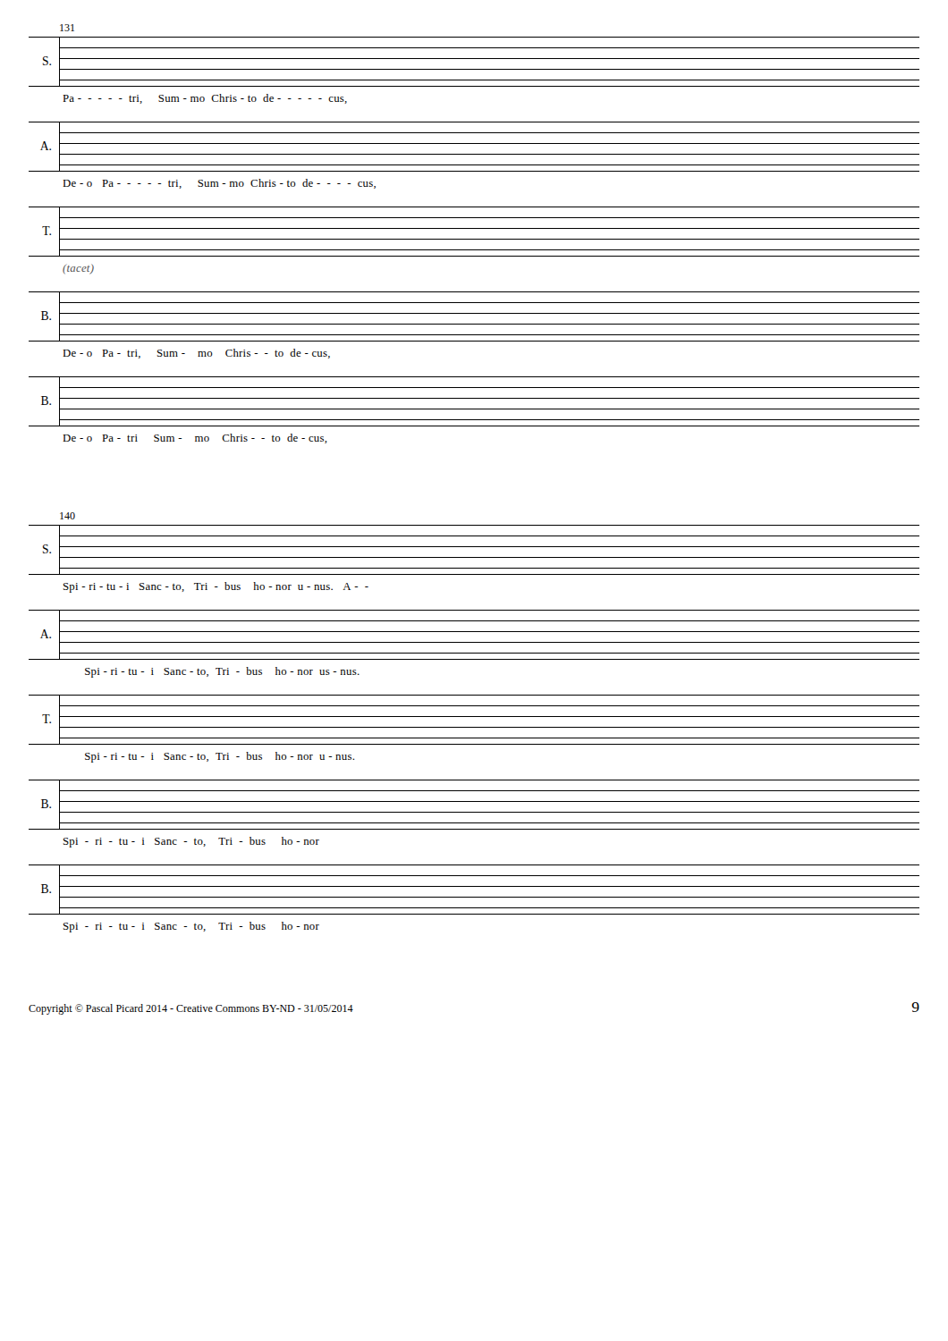Choral score, page 9, measures 131–148
131
S.
Pa - - - - - tri, Sum - mo Chris - to de - - - - - cus,
A.
De - o Pa - - - - - tri, Sum - mo Chris - to de - - - - cus,
T.
(tacet)
B.
De - o Pa - tri, Sum - mo Chris - - to de - cus,
B.
De - o Pa - tri Sum - mo Chris - - to de - cus,
140
S.
Spi - ri - tu - i Sanc - to, Tri - bus ho - nor u - nus. A - -
A.
Spi - ri - tu - i Sanc - to, Tri - bus ho - nor us - nus.
T.
Spi - ri - tu - i Sanc - to, Tri - bus ho - nor u - nus.
B.
Spi - ri - tu - i Sanc - to, Tri - bus ho - nor
B.
Spi - ri - tu - i Sanc - to, Tri - bus ho - nor
Copyright © Pascal Picard 2014 - Creative Commons BY-ND - 31/05/2014 9